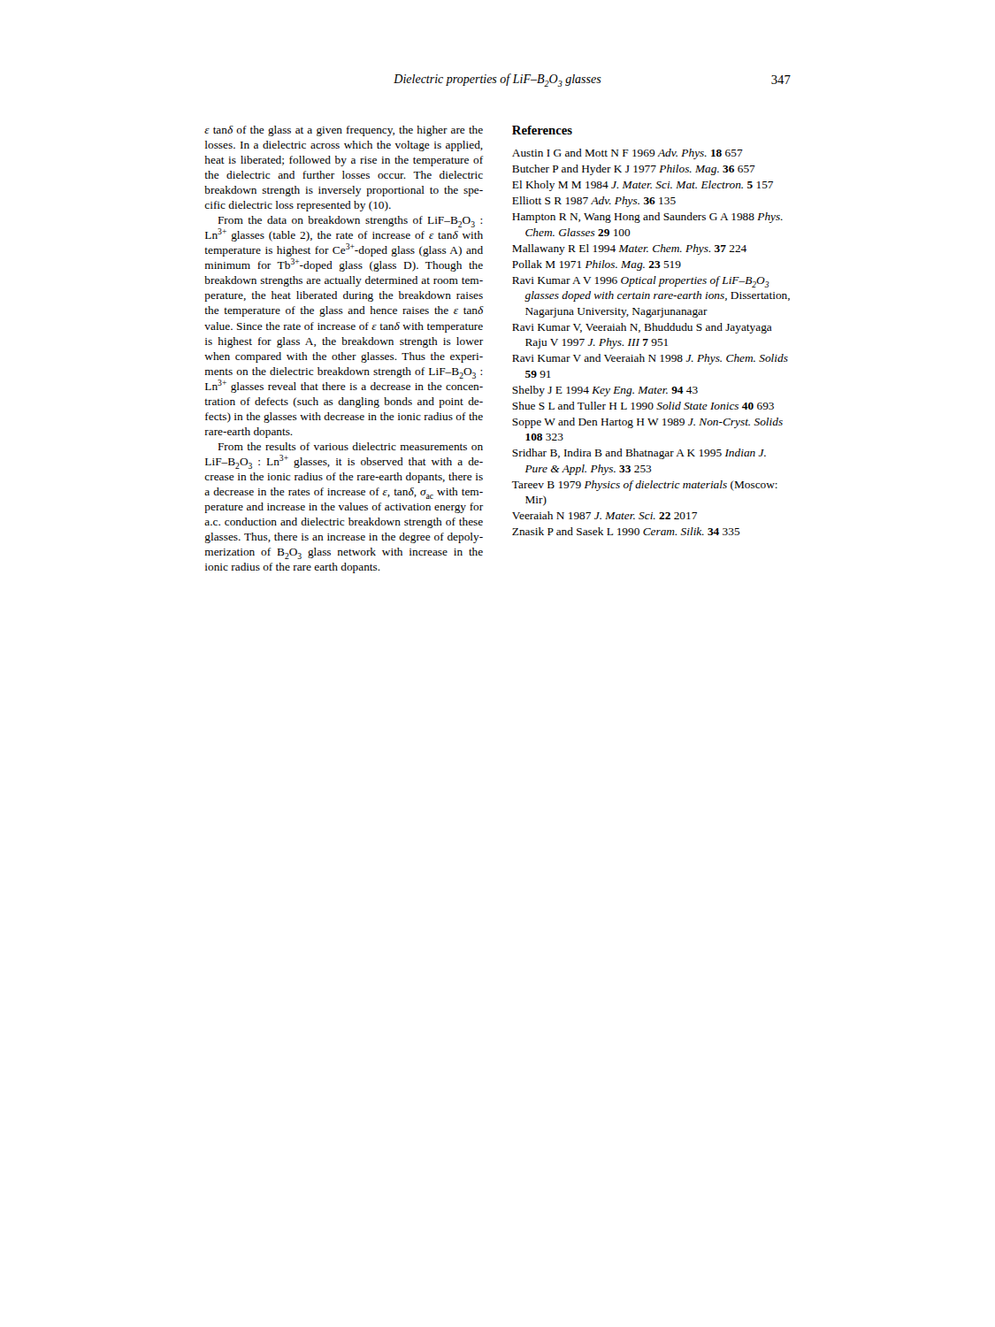Dielectric properties of LiF–B2O3 glasses 347
ε tanδ of the glass at a given frequency, the higher are the losses. In a dielectric across which the voltage is applied, heat is liberated; followed by a rise in the temperature of the dielectric and further losses occur. The dielectric breakdown strength is inversely proportional to the specific dielectric loss represented by (10).
From the data on breakdown strengths of LiF–B2O3 : Ln3+ glasses (table 2), the rate of increase of ε tanδ with temperature is highest for Ce3+-doped glass (glass A) and minimum for Tb3+-doped glass (glass D). Though the breakdown strengths are actually determined at room temperature, the heat liberated during the breakdown raises the temperature of the glass and hence raises the ε tanδ value. Since the rate of increase of ε tanδ with temperature is highest for glass A, the breakdown strength is lower when compared with the other glasses. Thus the experiments on the dielectric breakdown strength of LiF–B2O3 : Ln3+ glasses reveal that there is a decrease in the concentration of defects (such as dangling bonds and point defects) in the glasses with decrease in the ionic radius of the rare-earth dopants.
From the results of various dielectric measurements on LiF–B2O3 : Ln3+ glasses, it is observed that with a decrease in the ionic radius of the rare-earth dopants, there is a decrease in the rates of increase of ε, tanδ, σac with temperature and increase in the values of activation energy for a.c. conduction and dielectric breakdown strength of these glasses. Thus, there is an increase in the degree of depolymerization of B2O3 glass network with increase in the ionic radius of the rare earth dopants.
References
Austin I G and Mott N F 1969 Adv. Phys. 18 657
Butcher P and Hyder K J 1977 Philos. Mag. 36 657
El Kholy M M 1984 J. Mater. Sci. Mat. Electron. 5 157
Elliott S R 1987 Adv. Phys. 36 135
Hampton R N, Wang Hong and Saunders G A 1988 Phys. Chem. Glasses 29 100
Mallawany R El 1994 Mater. Chem. Phys. 37 224
Pollak M 1971 Philos. Mag. 23 519
Ravi Kumar A V 1996 Optical properties of LiF–B2O3 glasses doped with certain rare-earth ions, Dissertation, Nagarjuna University, Nagarjunanagar
Ravi Kumar V, Veeraiah N, Bhuddudu S and Jayatyaga Raju V 1997 J. Phys. III 7 951
Ravi Kumar V and Veeraiah N 1998 J. Phys. Chem. Solids 59 91
Shelby J E 1994 Key Eng. Mater. 94 43
Shue S L and Tuller H L 1990 Solid State Ionics 40 693
Soppe W and Den Hartog H W 1989 J. Non-Cryst. Solids 108 323
Sridhar B, Indira B and Bhatnagar A K 1995 Indian J. Pure & Appl. Phys. 33 253
Tareev B 1979 Physics of dielectric materials (Moscow: Mir)
Veeraiah N 1987 J. Mater. Sci. 22 2017
Znasik P and Sasek L 1990 Ceram. Silik. 34 335